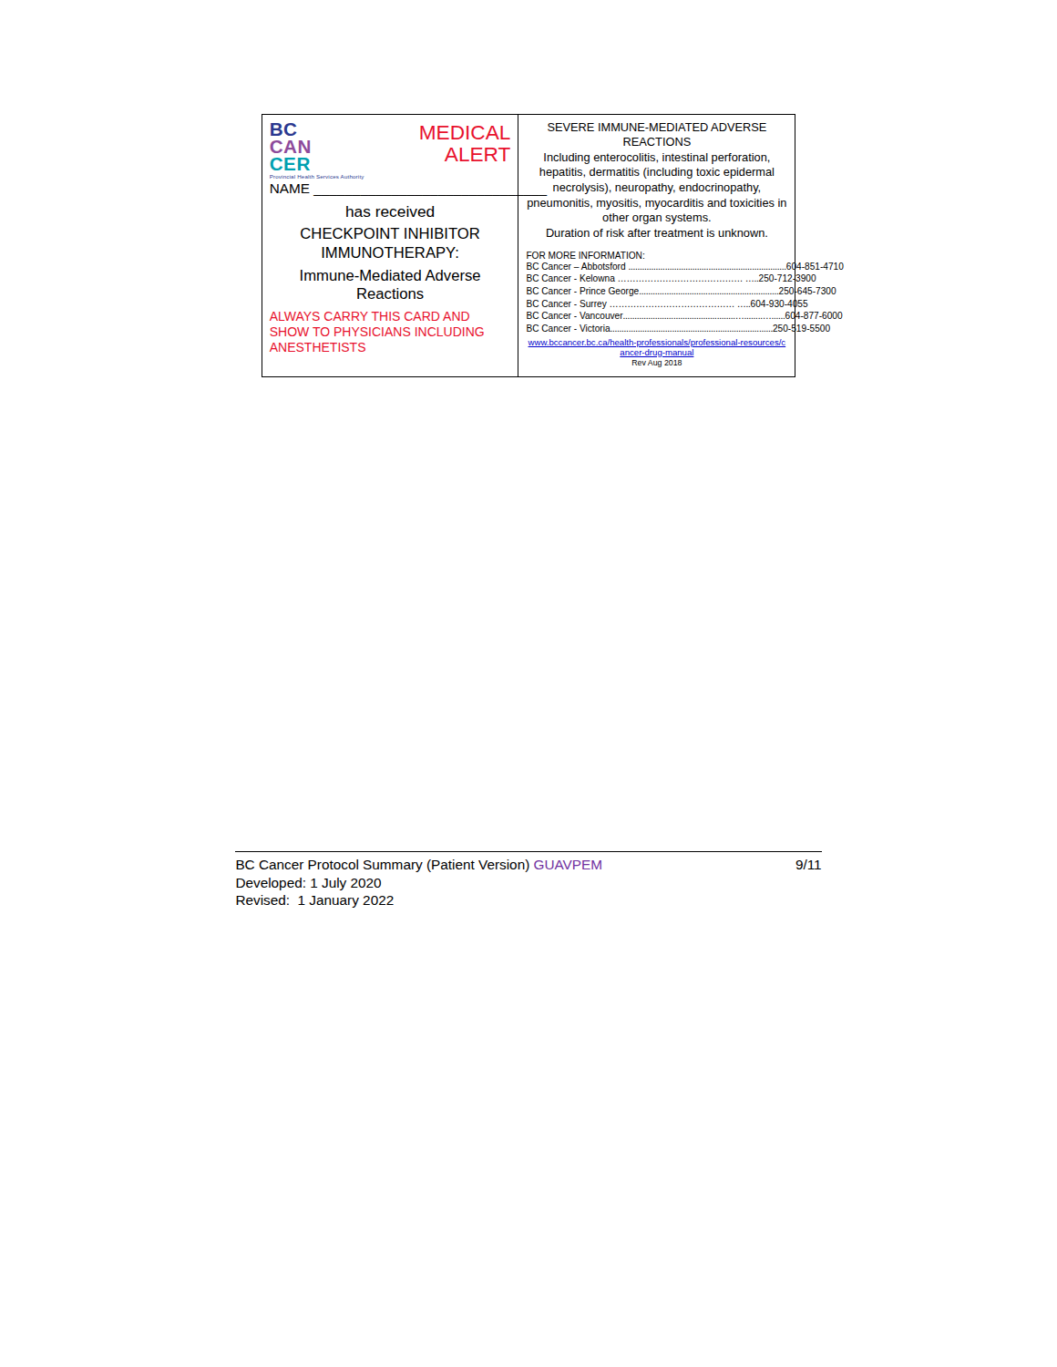BC
CAN
CER
Provincial Health Services Authority
MEDICAL
ALERT
NAME ______________________________
has received
CHECKPOINT INHIBITOR IMMUNOTHERAPY:
Immune-Mediated Adverse Reactions
ALWAYS CARRY THIS CARD AND SHOW TO PHYSICIANS INCLUDING ANESTHETISTS
SEVERE IMMUNE-MEDIATED ADVERSE REACTIONS
Including enterocolitis, intestinal perforation, hepatitis, dermatitis (including toxic epidermal necrolysis), neuropathy, endocrinopathy, pneumonitis, myositis, myocarditis and toxicities in other organ systems.
Duration of risk after treatment is unknown.
FOR MORE INFORMATION:
BC Cancer – Abbotsford ..................................................................... 604-851-4710
BC Cancer - Kelowna …………………………………… ….. 250-712-3900
BC Cancer - Prince George............................................................. 250-645-7300
BC Cancer - Surrey …………………………………… ….. 604-930-4055
BC Cancer - Vancouver.................................................…........…...... 604-877-6000
BC Cancer - Victoria....................................................................... 250-519-5500
www.bccancer.bc.ca/health-professionals/professional-resources/cancer-drug-manual
Rev Aug 2018
BC Cancer Protocol Summary (Patient Version) GUAVPEM
9/11
Developed: 1 July 2020
Revised: 1 January 2022